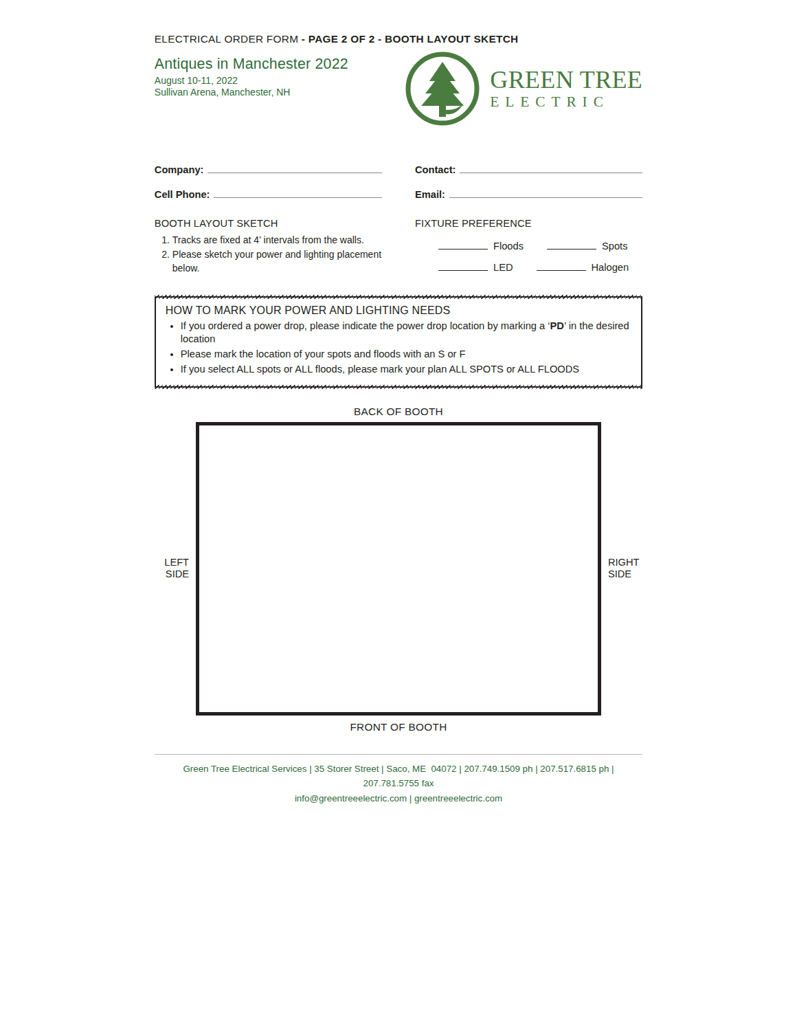ELECTRICAL ORDER FORM - PAGE 2 OF 2 - BOOTH LAYOUT SKETCH
Antiques in Manchester 2022
August 10-11, 2022
Sullivan Arena, Manchester, NH
GREEN TREE
ELECTRIC
Company:
Contact:
Cell Phone:
Email:
BOOTH LAYOUT SKETCH
Tracks are fixed at 4’ intervals from the walls.
Please sketch your power and lighting placement below.
FIXTURE PREFERENCE
Floods
Spots
LED
Halogen
HOW TO MARK YOUR POWER AND LIGHTING NEEDS
If you ordered a power drop, please indicate the power drop location by marking a ‘PD’ in the desired location
Please mark the location of your spots and floods with an S or F
If you select ALL spots or ALL floods, please mark your plan ALL SPOTS or ALL FLOODS
BACK OF BOOTH
LEFT
SIDE
RIGHT
SIDE
FRONT OF BOOTH
Green Tree Electrical Services | 35 Storer Street | Saco, ME 04072 | 207.749.1509 ph | 207.517.6815 ph | 207.781.5755 fax
info@greentreeelectric.com | greentreeelectric.com